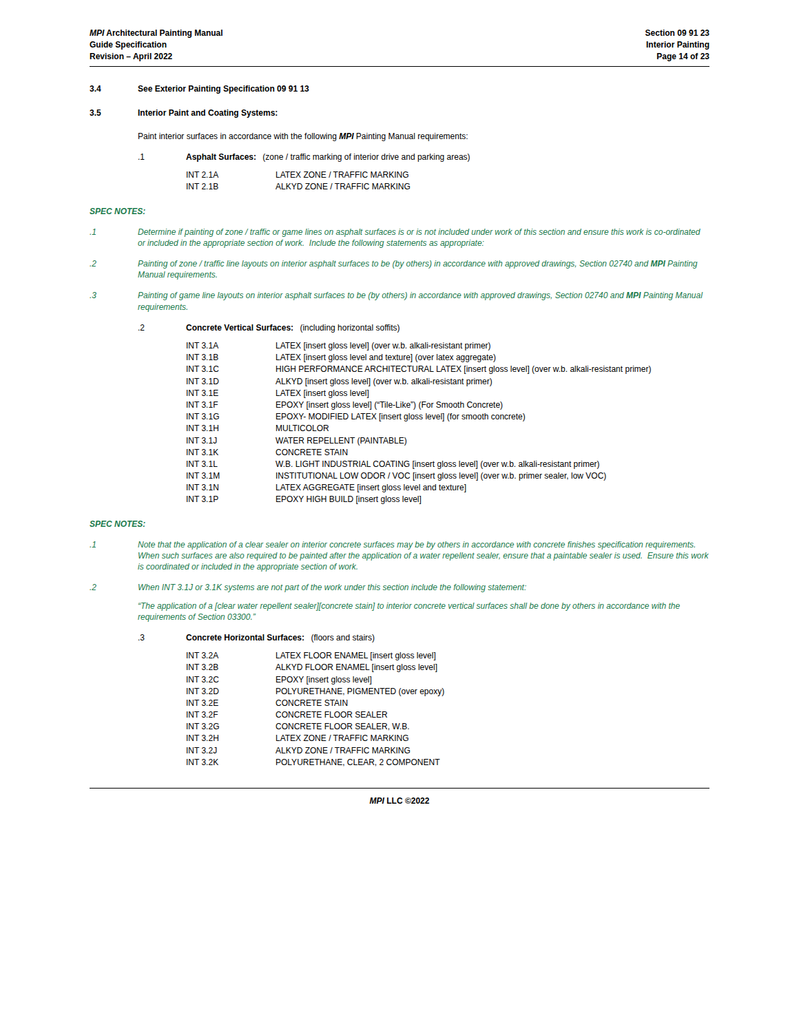MPI Architectural Painting Manual
Guide Specification
Revision – April 2022
Section 09 91 23
Interior Painting
Page 14 of 23
3.4
See Exterior Painting Specification 09 91 13
3.5
Interior Paint and Coating Systems:
Paint interior surfaces in accordance with the following MPI Painting Manual requirements:
.1
Asphalt Surfaces: (zone / traffic marking of interior drive and parking areas)
| INT 2.1A | LATEX ZONE / TRAFFIC MARKING |
| INT 2.1B | ALKYD ZONE / TRAFFIC MARKING |
SPEC NOTES:
.1
Determine if painting of zone / traffic or game lines on asphalt surfaces is or is not included under work of this section and ensure this work is co-ordinated or included in the appropriate section of work. Include the following statements as appropriate:
.2
Painting of zone / traffic line layouts on interior asphalt surfaces to be (by others) in accordance with approved drawings, Section 02740 and MPI Painting Manual requirements.
.3
Painting of game line layouts on interior asphalt surfaces to be (by others) in accordance with approved drawings, Section 02740 and MPI Painting Manual requirements.
.2
Concrete Vertical Surfaces: (including horizontal soffits)
| INT 3.1A | LATEX [insert gloss level] (over w.b. alkali-resistant primer) |
| INT 3.1B | LATEX [insert gloss level and texture] (over latex aggregate) |
| INT 3.1C | HIGH PERFORMANCE ARCHITECTURAL LATEX [insert gloss level] (over w.b. alkali-resistant primer) |
| INT 3.1D | ALKYD [insert gloss level] (over w.b. alkali-resistant primer) |
| INT 3.1E | LATEX [insert gloss level] |
| INT 3.1F | EPOXY [insert gloss level] (“Tile-Like”) (For Smooth Concrete) |
| INT 3.1G | EPOXY- MODIFIED LATEX [insert gloss level] (for smooth concrete) |
| INT 3.1H | MULTICOLOR |
| INT 3.1J | WATER REPELLENT (PAINTABLE) |
| INT 3.1K | CONCRETE STAIN |
| INT 3.1L | W.B. LIGHT INDUSTRIAL COATING [insert gloss level] (over w.b. alkali-resistant primer) |
| INT 3.1M | INSTITUTIONAL LOW ODOR / VOC [insert gloss level] (over w.b. primer sealer, low VOC) |
| INT 3.1N | LATEX AGGREGATE [insert gloss level and texture] |
| INT 3.1P | EPOXY HIGH BUILD [insert gloss level] |
SPEC NOTES:
.1
Note that the application of a clear sealer on interior concrete surfaces may be by others in accordance with concrete finishes specification requirements. When such surfaces are also required to be painted after the application of a water repellent sealer, ensure that a paintable sealer is used. Ensure this work is coordinated or included in the appropriate section of work.
.2
When INT 3.1J or 3.1K systems are not part of the work under this section include the following statement:
“The application of a [clear water repellent sealer][concrete stain] to interior concrete vertical surfaces shall be done by others in accordance with the requirements of Section 03300.”
.3
Concrete Horizontal Surfaces: (floors and stairs)
| INT 3.2A | LATEX FLOOR ENAMEL [insert gloss level] |
| INT 3.2B | ALKYD FLOOR ENAMEL [insert gloss level] |
| INT 3.2C | EPOXY [insert gloss level] |
| INT 3.2D | POLYURETHANE, PIGMENTED (over epoxy) |
| INT 3.2E | CONCRETE STAIN |
| INT 3.2F | CONCRETE FLOOR SEALER |
| INT 3.2G | CONCRETE FLOOR SEALER, W.B. |
| INT 3.2H | LATEX ZONE / TRAFFIC MARKING |
| INT 3.2J | ALKYD ZONE / TRAFFIC MARKING |
| INT 3.2K | POLYURETHANE, CLEAR, 2 COMPONENT |
MPI LLC ©2022